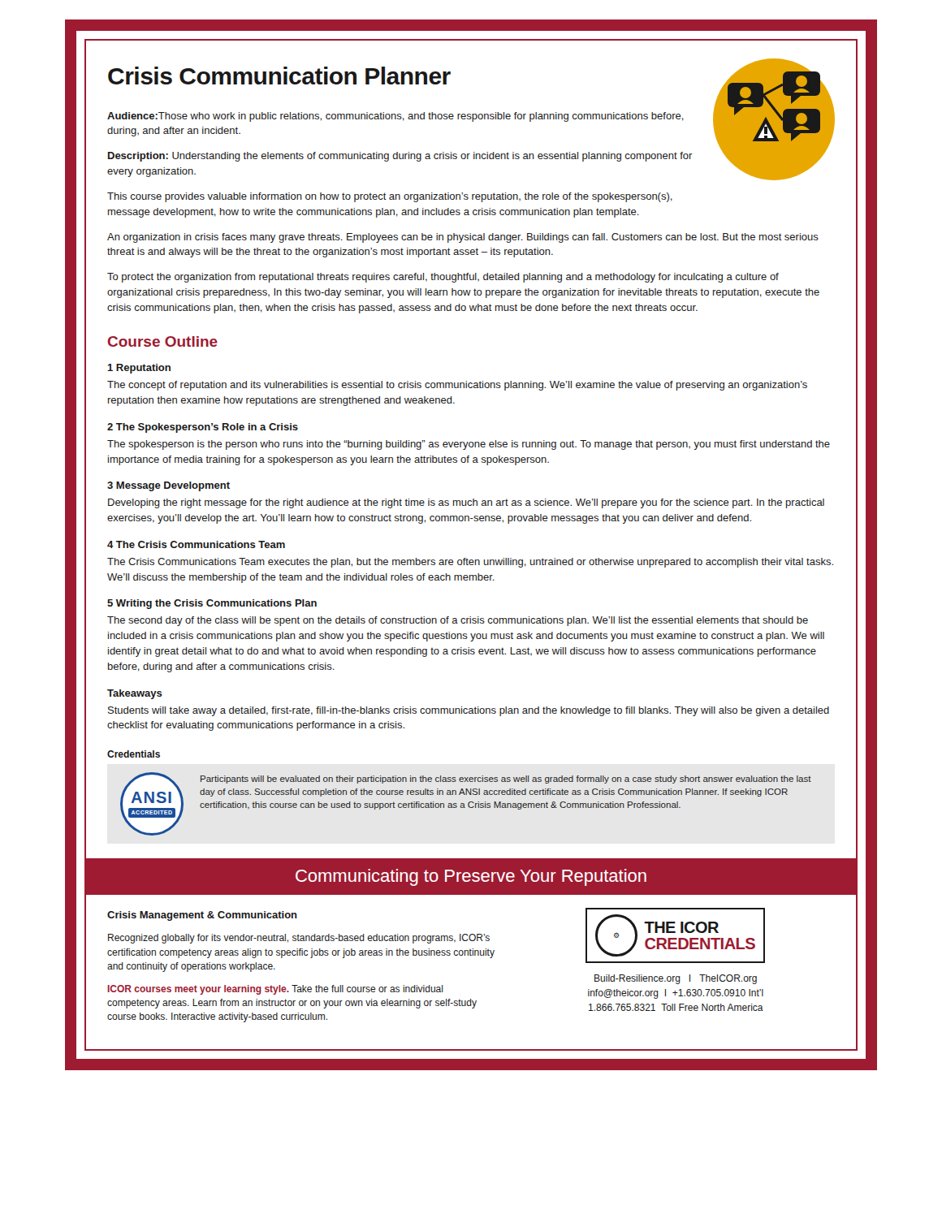Crisis Communication Planner
Audience: Those who work in public relations, communications, and those responsible for planning communications before, during, and after an incident.
Description: Understanding the elements of communicating during a crisis or incident is an essential planning component for every organization.
This course provides valuable information on how to protect an organization’s reputation, the role of the spokesperson(s), message development, how to write the communications plan, and includes a crisis communication plan template.
An organization in crisis faces many grave threats. Employees can be in physical danger. Buildings can fall. Customers can be lost. But the most serious threat is and always will be the threat to the organization’s most important asset – its reputation.
To protect the organization from reputational threats requires careful, thoughtful, detailed planning and a methodology for inculcating a culture of organizational crisis preparedness, In this two-day seminar, you will learn how to prepare the organization for inevitable threats to reputation, execute the crisis communications plan, then, when the crisis has passed, assess and do what must be done before the next threats occur.
Course Outline
1 Reputation
The concept of reputation and its vulnerabilities is essential to crisis communications planning. We’ll examine the value of preserving an organization’s reputation then examine how reputations are strengthened and weakened.
2 The Spokesperson’s Role in a Crisis
The spokesperson is the person who runs into the “burning building” as everyone else is running out. To manage that person, you must first understand the importance of media training for a spokesperson as you learn the attributes of a spokesperson.
3 Message Development
Developing the right message for the right audience at the right time is as much an art as a science. We’ll prepare you for the science part. In the practical exercises, you’ll develop the art. You’ll learn how to construct strong, common-sense, provable messages that you can deliver and defend.
4 The Crisis Communications Team
The Crisis Communications Team executes the plan, but the members are often unwilling, untrained or otherwise unprepared to accomplish their vital tasks. We’ll discuss the membership of the team and the individual roles of each member.
5 Writing the Crisis Communications Plan
The second day of the class will be spent on the details of construction of a crisis communications plan. We’ll list the essential elements that should be included in a crisis communications plan and show you the specific questions you must ask and documents you must examine to construct a plan. We will identify in great detail what to do and what to avoid when responding to a crisis event. Last, we will discuss how to assess communications performance before, during and after a communications crisis.
Takeaways
Students will take away a detailed, first-rate, fill-in-the-blanks crisis communications plan and the knowledge to fill blanks. They will also be given a detailed checklist for evaluating communications performance in a crisis.
Credentials
ANSI
ACCREDITED
Participants will be evaluated on their participation in the class exercises as well as graded formally on a case study short answer evaluation the last day of class. Successful completion of the course results in an ANSI accredited certificate as a Crisis Communication Planner. If seeking ICOR certification, this course can be used to support certification as a Crisis Management & Communication Professional.
Communicating to Preserve Your Reputation
Crisis Management & Communication
Recognized globally for its vendor-neutral, standards-based education programs, ICOR’s certification competency areas align to specific jobs or job areas in the business continuity and continuity of operations workplace.
ICOR courses meet your learning style. Take the full course or as individual competency areas. Learn from an instructor or on your own via elearning or self-study course books. Interactive activity-based curriculum.
⚙
THE ICOR
CREDENTIALS
Build-Resilience.org I TheICOR.org
info@theicor.org I +1.630.705.0910 Int’l
1.866.765.8321 Toll Free North America